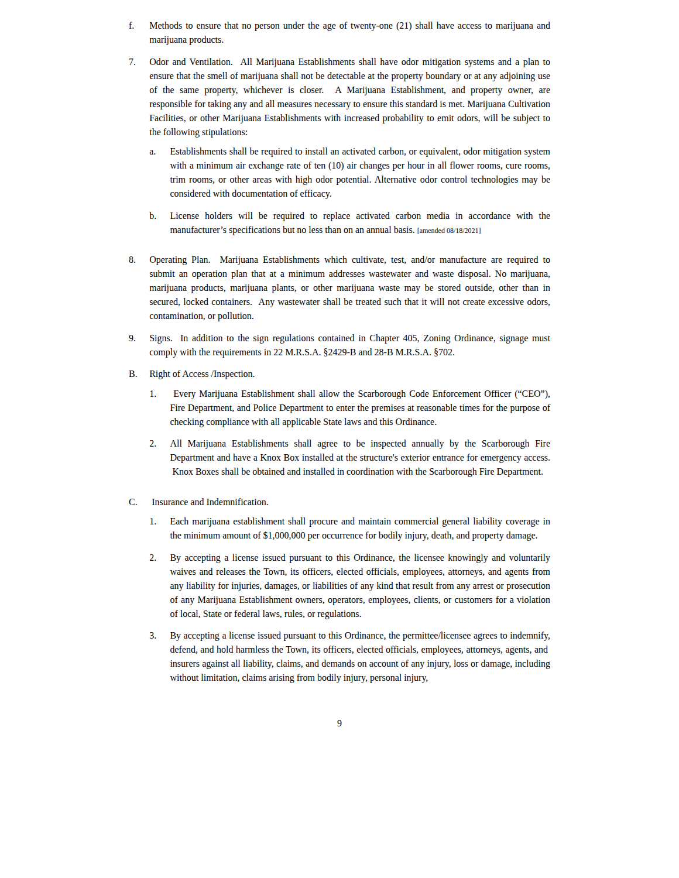f. Methods to ensure that no person under the age of twenty-one (21) shall have access to marijuana and marijuana products.
7. Odor and Ventilation. All Marijuana Establishments shall have odor mitigation systems and a plan to ensure that the smell of marijuana shall not be detectable at the property boundary or at any adjoining use of the same property, whichever is closer. A Marijuana Establishment, and property owner, are responsible for taking any and all measures necessary to ensure this standard is met. Marijuana Cultivation Facilities, or other Marijuana Establishments with increased probability to emit odors, will be subject to the following stipulations:
a. Establishments shall be required to install an activated carbon, or equivalent, odor mitigation system with a minimum air exchange rate of ten (10) air changes per hour in all flower rooms, cure rooms, trim rooms, or other areas with high odor potential. Alternative odor control technologies may be considered with documentation of efficacy.
b. License holders will be required to replace activated carbon media in accordance with the manufacturer’s specifications but no less than on an annual basis. [amended 08/18/2021]
8. Operating Plan. Marijuana Establishments which cultivate, test, and/or manufacture are required to submit an operation plan that at a minimum addresses wastewater and waste disposal. No marijuana, marijuana products, marijuana plants, or other marijuana waste may be stored outside, other than in secured, locked containers. Any wastewater shall be treated such that it will not create excessive odors, contamination, or pollution.
9. Signs. In addition to the sign regulations contained in Chapter 405, Zoning Ordinance, signage must comply with the requirements in 22 M.R.S.A. §2429-B and 28-B M.R.S.A. §702.
B. Right of Access /Inspection.
1. Every Marijuana Establishment shall allow the Scarborough Code Enforcement Officer (“CEO”), Fire Department, and Police Department to enter the premises at reasonable times for the purpose of checking compliance with all applicable State laws and this Ordinance.
2. All Marijuana Establishments shall agree to be inspected annually by the Scarborough Fire Department and have a Knox Box installed at the structure's exterior entrance for emergency access. Knox Boxes shall be obtained and installed in coordination with the Scarborough Fire Department.
C. Insurance and Indemnification.
1. Each marijuana establishment shall procure and maintain commercial general liability coverage in the minimum amount of $1,000,000 per occurrence for bodily injury, death, and property damage.
2. By accepting a license issued pursuant to this Ordinance, the licensee knowingly and voluntarily waives and releases the Town, its officers, elected officials, employees, attorneys, and agents from any liability for injuries, damages, or liabilities of any kind that result from any arrest or prosecution of any Marijuana Establishment owners, operators, employees, clients, or customers for a violation of local, State or federal laws, rules, or regulations.
3. By accepting a license issued pursuant to this Ordinance, the permittee/licensee agrees to indemnify, defend, and hold harmless the Town, its officers, elected officials, employees, attorneys, agents, and insurers against all liability, claims, and demands on account of any injury, loss or damage, including without limitation, claims arising from bodily injury, personal injury,
9